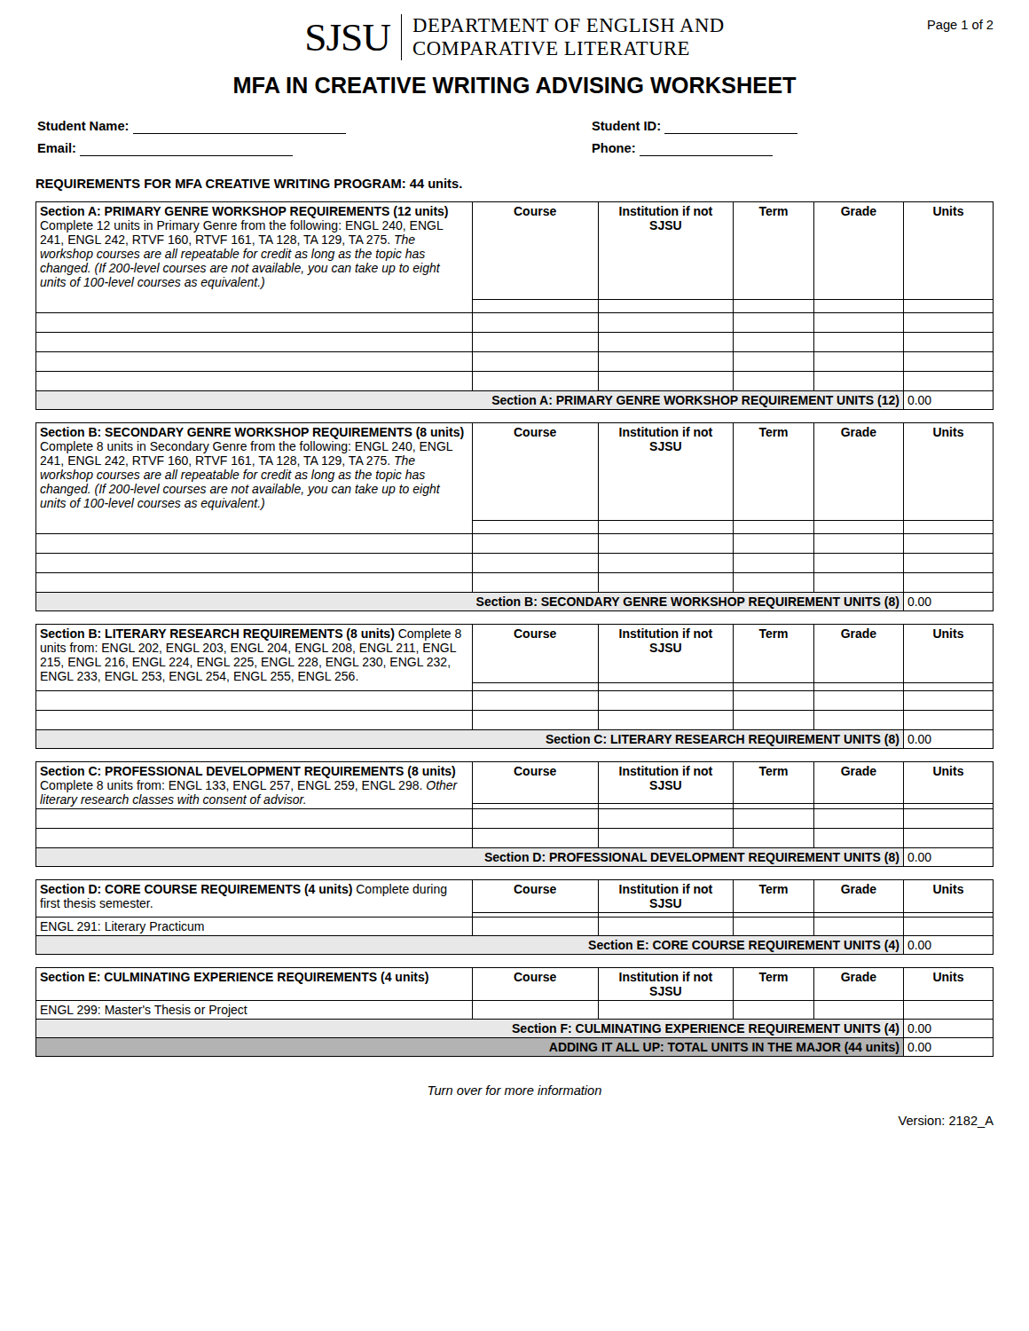Page 1 of 2
SJSU
DEPARTMENT OF ENGLISH AND
COMPARATIVE LITERATURE
MFA IN CREATIVE WRITING ADVISING WORKSHEET
| Student Name: | Student ID: |
| Email: | Phone: |
REQUIREMENTS FOR MFA CREATIVE WRITING PROGRAM: 44 units.
| Section A: PRIMARY GENRE WORKSHOP REQUIREMENTS (12 units) Complete 12 units in Primary Genre from the following: ENGL 240, ENGL 241, ENGL 242, RTVF 160, RTVF 161, TA 128, TA 129, TA 275. The workshop courses are all repeatable for credit as long as the topic has changed. (If 200-level courses are not available, you can take up to eight units of 100-level courses as equivalent.) | Course | Institution if not SJSU | Term | Grade | Units |
| Section A: PRIMARY GENRE WORKSHOP REQUIREMENT UNITS (12) | 0.00 |
| Section B: SECONDARY GENRE WORKSHOP REQUIREMENTS (8 units) Complete 8 units in Secondary Genre from the following: ENGL 240, ENGL 241, ENGL 242, RTVF 160, RTVF 161, TA 128, TA 129, TA 275. The workshop courses are all repeatable for credit as long as the topic has changed. (If 200-level courses are not available, you can take up to eight units of 100-level courses as equivalent.) | Course | Institution if not SJSU | Term | Grade | Units |
| Section B: SECONDARY GENRE WORKSHOP REQUIREMENT UNITS (8) | 0.00 |
| Section B: LITERARY RESEARCH REQUIREMENTS (8 units) Complete 8 units from: ENGL 202, ENGL 203, ENGL 204, ENGL 208, ENGL 211, ENGL 215, ENGL 216, ENGL 224, ENGL 225, ENGL 228, ENGL 230, ENGL 232, ENGL 233, ENGL 253, ENGL 254, ENGL 255, ENGL 256. | Course | Institution if not SJSU | Term | Grade | Units |
| Section C: LITERARY RESEARCH REQUIREMENT UNITS (8) | 0.00 |
| Section C: PROFESSIONAL DEVELOPMENT REQUIREMENTS (8 units) Complete 8 units from: ENGL 133, ENGL 257, ENGL 259, ENGL 298. Other literary research classes with consent of advisor. | Course | Institution if not SJSU | Term | Grade | Units |
| Section D: PROFESSIONAL DEVELOPMENT REQUIREMENT UNITS (8) | 0.00 |
| Section D: CORE COURSE REQUIREMENTS (4 units) Complete during first thesis semester. | Course | Institution if not SJSU | Term | Grade | Units |
| ENGL 291: Literary Practicum | | | | | |
| Section E: CORE COURSE REQUIREMENT UNITS (4) | 0.00 |
| Section E: CULMINATING EXPERIENCE REQUIREMENTS (4 units) | Course | Institution if not SJSU | Term | Grade | Units |
| ENGL 299: Master's Thesis or Project | | | | | |
| Section F: CULMINATING EXPERIENCE REQUIREMENT UNITS (4) | 0.00 |
| ADDING IT ALL UP: TOTAL UNITS IN THE MAJOR (44 units) | 0.00 |
Turn over for more information
Version: 2182_A